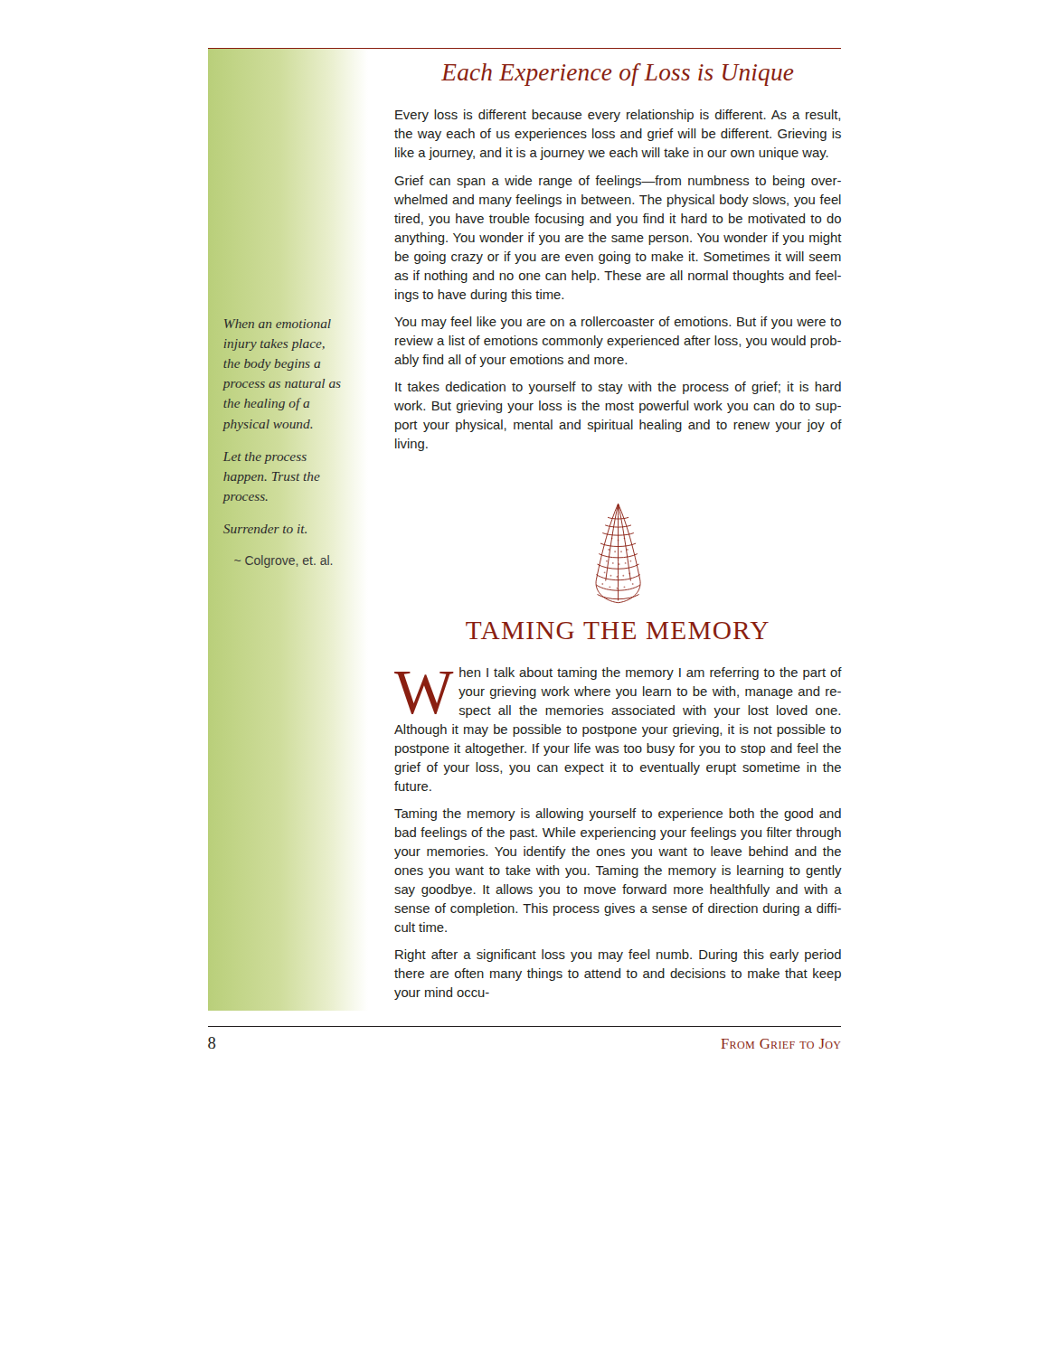When an emotional injury takes place, the body begins a process as natural as the healing of a physical wound.
Let the process happen. Trust the process.
Surrender to it.
~ Colgrove, et. al.
Each Experience of Loss is Unique
Every loss is different because every relationship is different. As a result, the way each of us experiences loss and grief will be different. Grieving is like a journey, and it is a journey we each will take in our own unique way.
Grief can span a wide range of feelings—from numbness to being overwhelmed and many feelings in between. The physical body slows, you feel tired, you have trouble focusing and you find it hard to be motivated to do anything. You wonder if you are the same person. You wonder if you might be going crazy or if you are even going to make it. Sometimes it will seem as if nothing and no one can help. These are all normal thoughts and feelings to have during this time.
You may feel like you are on a rollercoaster of emotions. But if you were to review a list of emotions commonly experienced after loss, you would probably find all of your emotions and more.
It takes dedication to yourself to stay with the process of grief; it is hard work. But grieving your loss is the most powerful work you can do to support your physical, mental and spiritual healing and to renew your joy of living.
Taming the Memory
When I talk about taming the memory I am referring to the part of your grieving work where you learn to be with, manage and respect all the memories associated with your lost loved one. Although it may be possible to postpone your grieving, it is not possible to postpone it altogether. If your life was too busy for you to stop and feel the grief of your loss, you can expect it to eventually erupt sometime in the future.
Taming the memory is allowing yourself to experience both the good and bad feelings of the past. While experiencing your feelings you filter through your memories. You identify the ones you want to leave behind and the ones you want to take with you. Taming the memory is learning to gently say goodbye. It allows you to move forward more healthfully and with a sense of completion. This process gives a sense of direction during a difficult time.
Right after a significant loss you may feel numb. During this early period there are often many things to attend to and decisions to make that keep your mind occu-
8
From Grief to Joy